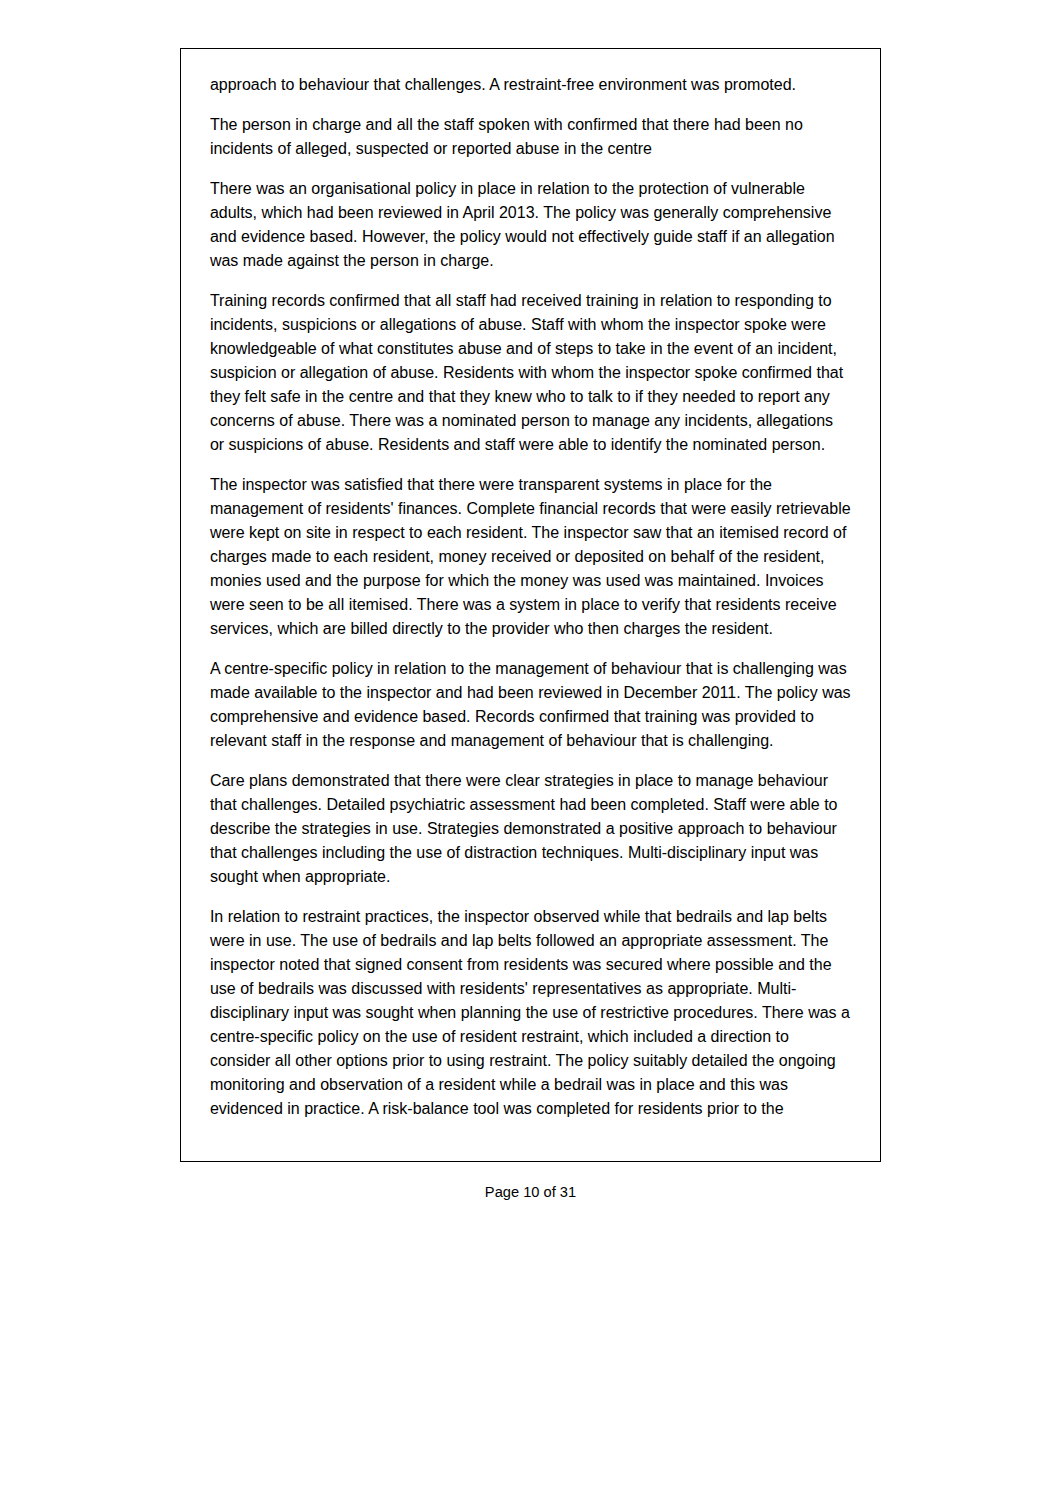approach to behaviour that challenges. A restraint-free environment was promoted.
The person in charge and all the staff spoken with confirmed that there had been no incidents of alleged, suspected or reported abuse in the centre
There was an organisational policy in place in relation to the protection of vulnerable adults, which had been reviewed in April 2013. The policy was generally comprehensive and evidence based. However, the policy would not effectively guide staff if an allegation was made against the person in charge.
Training records confirmed that all staff had received training in relation to responding to incidents, suspicions or allegations of abuse. Staff with whom the inspector spoke were knowledgeable of what constitutes abuse and of steps to take in the event of an incident, suspicion or allegation of abuse. Residents with whom the inspector spoke confirmed that they felt safe in the centre and that they knew who to talk to if they needed to report any concerns of abuse. There was a nominated person to manage any incidents, allegations or suspicions of abuse. Residents and staff were able to identify the nominated person.
The inspector was satisfied that there were transparent systems in place for the management of residents' finances. Complete financial records that were easily retrievable were kept on site in respect to each resident. The inspector saw that an itemised record of charges made to each resident, money received or deposited on behalf of the resident, monies used and the purpose for which the money was used was maintained. Invoices were seen to be all itemised. There was a system in place to verify that residents receive services, which are billed directly to the provider who then charges the resident.
A centre-specific policy in relation to the management of behaviour that is challenging was made available to the inspector and had been reviewed in December 2011. The policy was comprehensive and evidence based. Records confirmed that training was provided to relevant staff in the response and management of behaviour that is challenging.
Care plans demonstrated that there were clear strategies in place to manage behaviour that challenges. Detailed psychiatric assessment had been completed. Staff were able to describe the strategies in use. Strategies demonstrated a positive approach to behaviour that challenges including the use of distraction techniques. Multi-disciplinary input was sought when appropriate.
In relation to restraint practices, the inspector observed while that bedrails and lap belts were in use. The use of bedrails and lap belts followed an appropriate assessment. The inspector noted that signed consent from residents was secured where possible and the use of bedrails was discussed with residents' representatives as appropriate. Multi-disciplinary input was sought when planning the use of restrictive procedures. There was a centre-specific policy on the use of resident restraint, which included a direction to consider all other options prior to using restraint. The policy suitably detailed the ongoing monitoring and observation of a resident while a bedrail was in place and this was evidenced in practice. A risk-balance tool was completed for residents prior to the
Page 10 of 31